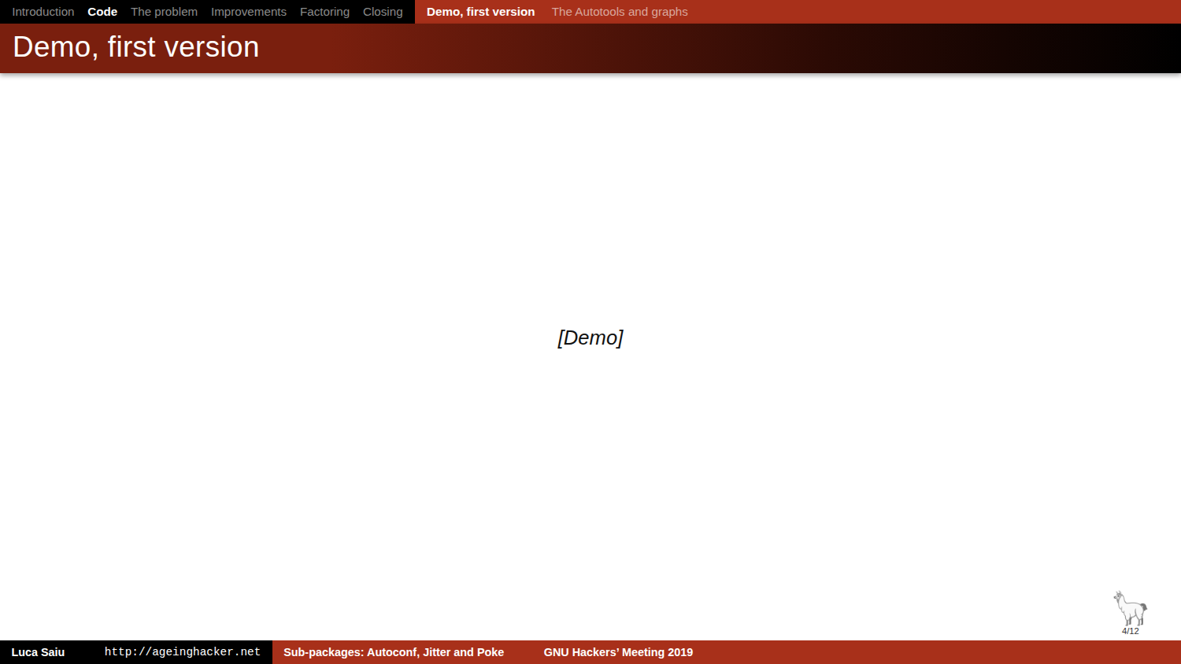Introduction Code The problem Improvements Factoring Closing
Demo, first version The Autotools and graphs
Demo, first version
[Demo]
🦙
4/12
Luca Saiu http://ageinghacker.net
Sub-packages: Autoconf, Jitter and Poke GNU Hackers’ Meeting 2019